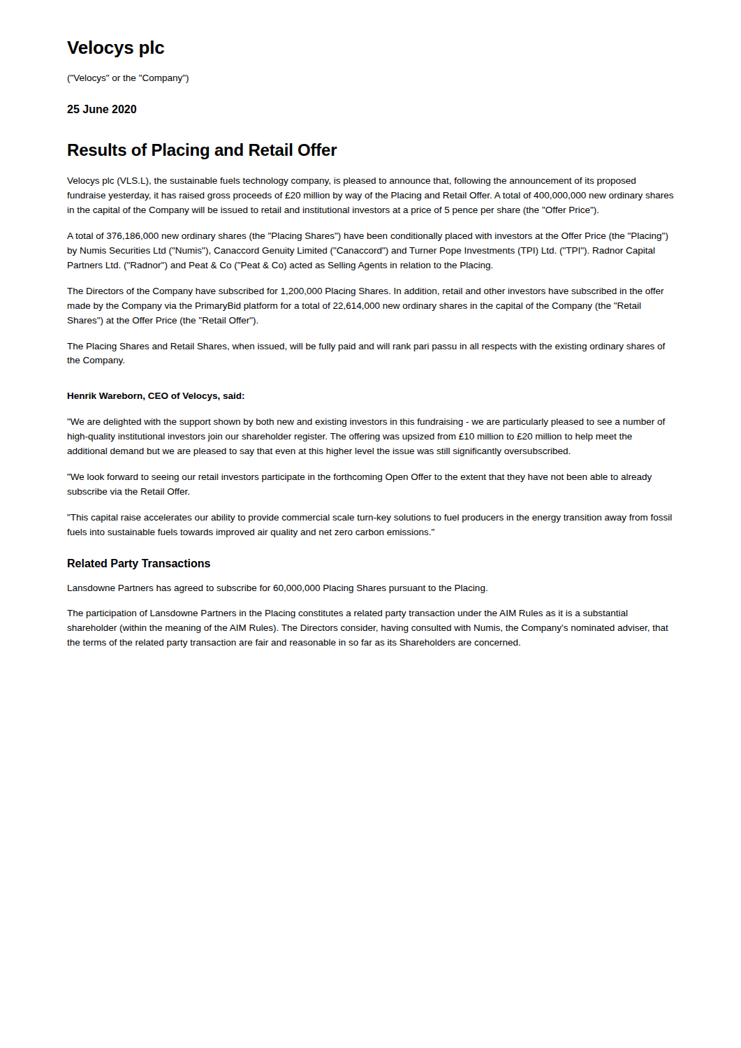Velocys plc
("Velocys" or the "Company")
25 June 2020
Results of Placing and Retail Offer
Velocys plc (VLS.L), the sustainable fuels technology company, is pleased to announce that, following the announcement of its proposed fundraise yesterday, it has raised gross proceeds of £20 million by way of the Placing and Retail Offer. A total of 400,000,000 new ordinary shares in the capital of the Company will be issued to retail and institutional investors at a price of 5 pence per share (the "Offer Price").
A total of 376,186,000 new ordinary shares (the "Placing Shares") have been conditionally placed with investors at the Offer Price (the "Placing") by Numis Securities Ltd ("Numis"), Canaccord Genuity Limited ("Canaccord") and Turner Pope Investments (TPI) Ltd. ("TPI"). Radnor Capital Partners Ltd. ("Radnor") and Peat & Co ("Peat & Co) acted as Selling Agents in relation to the Placing.
The Directors of the Company have subscribed for 1,200,000 Placing Shares. In addition, retail and other investors have subscribed in the offer made by the Company via the PrimaryBid platform for a total of 22,614,000 new ordinary shares in the capital of the Company (the "Retail Shares") at the Offer Price (the "Retail Offer").
The Placing Shares and Retail Shares, when issued, will be fully paid and will rank pari passu in all respects with the existing ordinary shares of the Company.
Henrik Wareborn, CEO of Velocys, said:
"We are delighted with the support shown by both new and existing investors in this fundraising - we are particularly pleased to see a number of high-quality institutional investors join our shareholder register. The offering was upsized from £10 million to £20 million to help meet the additional demand but we are pleased to say that even at this higher level the issue was still significantly oversubscribed.
"We look forward to seeing our retail investors participate in the forthcoming Open Offer to the extent that they have not been able to already subscribe via the Retail Offer.
"This capital raise accelerates our ability to provide commercial scale turn-key solutions to fuel producers in the energy transition away from fossil fuels into sustainable fuels towards improved air quality and net zero carbon emissions."
Related Party Transactions
Lansdowne Partners has agreed to subscribe for 60,000,000 Placing Shares pursuant to the Placing.
The participation of Lansdowne Partners in the Placing constitutes a related party transaction under the AIM Rules as it is a substantial shareholder (within the meaning of the AIM Rules). The Directors consider, having consulted with Numis, the Company's nominated adviser, that the terms of the related party transaction are fair and reasonable in so far as its Shareholders are concerned.